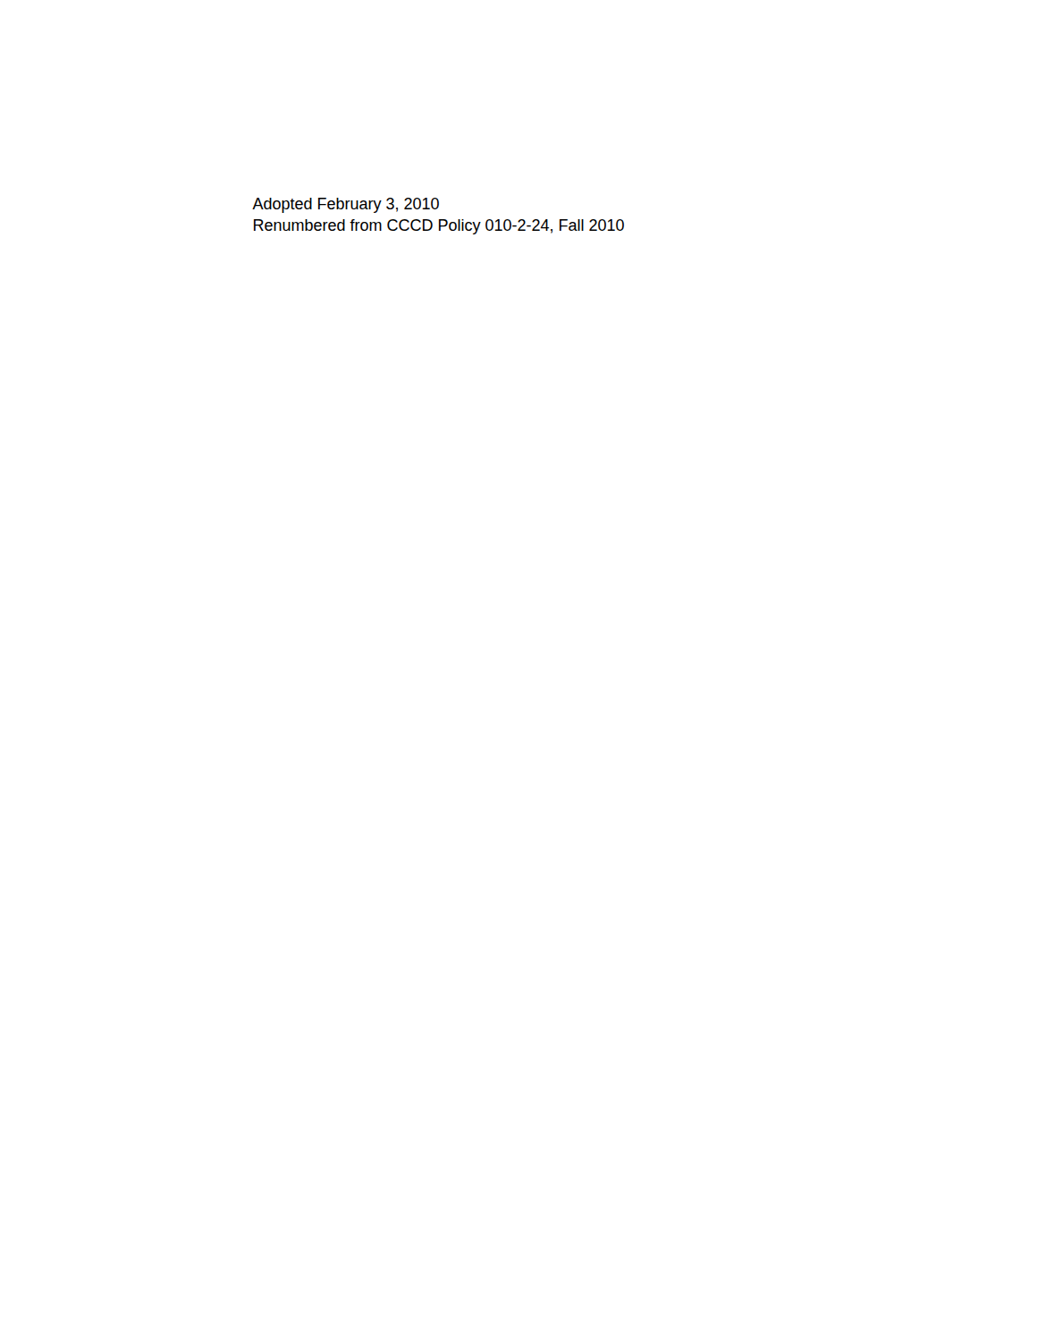Adopted February 3, 2010 Renumbered from CCCD Policy 010-2-24, Fall 2010